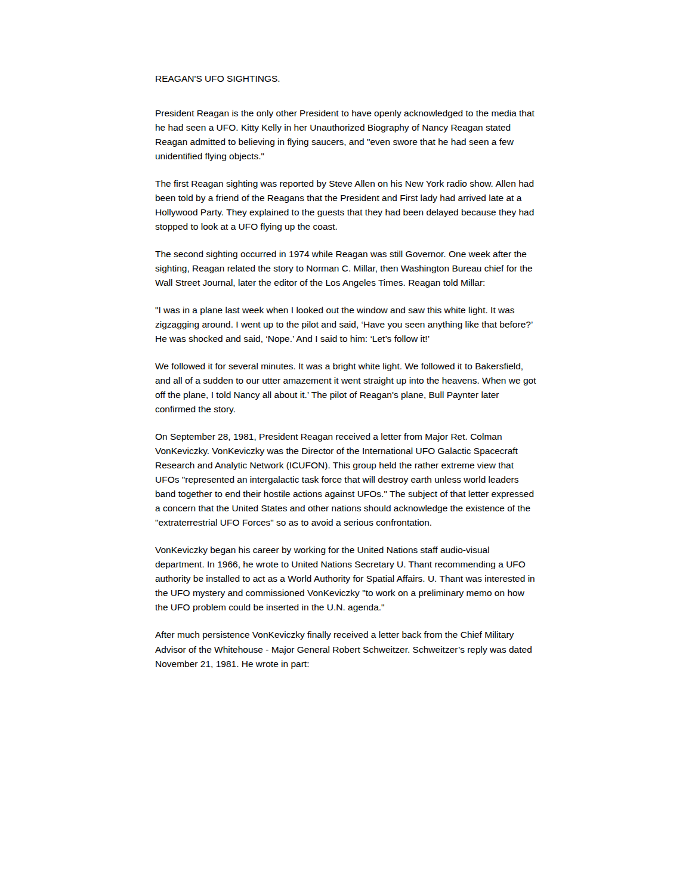REAGAN'S UFO SIGHTINGS.
President Reagan is the only other President to have openly acknowledged to the media that he had seen a UFO. Kitty Kelly in her Unauthorized Biography of Nancy Reagan stated Reagan admitted to believing in flying saucers, and "even swore that he had seen a few unidentified flying objects."
The first Reagan sighting was reported by Steve Allen on his New York radio show. Allen had been told by a friend of the Reagans that the President and First lady had arrived late at a Hollywood Party. They explained to the guests that they had been delayed because they had stopped to look at a UFO flying up the coast.
The second sighting occurred in 1974 while Reagan was still Governor. One week after the sighting, Reagan related the story to Norman C. Millar, then Washington Bureau chief for the Wall Street Journal, later the editor of the Los Angeles Times. Reagan told Millar:
"I was in a plane last week when I looked out the window and saw this white light. It was zigzagging around. I went up to the pilot and said, ‘Have you seen anything like that before?’ He was shocked and said, ‘Nope.’ And I said to him: ‘Let’s follow it!’
We followed it for several minutes. It was a bright white light. We followed it to Bakersfield, and all of a sudden to our utter amazement it went straight up into the heavens. When we got off the plane, I told Nancy all about it.’ The pilot of Reagan's plane, Bull Paynter later confirmed the story.
On September 28, 1981, President Reagan received a letter from Major Ret. Colman VonKeviczky. VonKeviczky was the Director of the International UFO Galactic Spacecraft Research and Analytic Network (ICUFON). This group held the rather extreme view that UFOs "represented an intergalactic task force that will destroy earth unless world leaders band together to end their hostile actions against UFOs." The subject of that letter expressed a concern that the United States and other nations should acknowledge the existence of the "extraterrestrial UFO Forces" so as to avoid a serious confrontation.
VonKeviczky began his career by working for the United Nations staff audio-visual department. In 1966, he wrote to United Nations Secretary U. Thant recommending a UFO authority be installed to act as a World Authority for Spatial Affairs. U. Thant was interested in the UFO mystery and commissioned VonKeviczky "to work on a preliminary memo on how the UFO problem could be inserted in the U.N. agenda."
After much persistence VonKeviczky finally received a letter back from the Chief Military Advisor of the Whitehouse - Major General Robert Schweitzer. Schweitzer’s reply was dated November 21, 1981. He wrote in part: